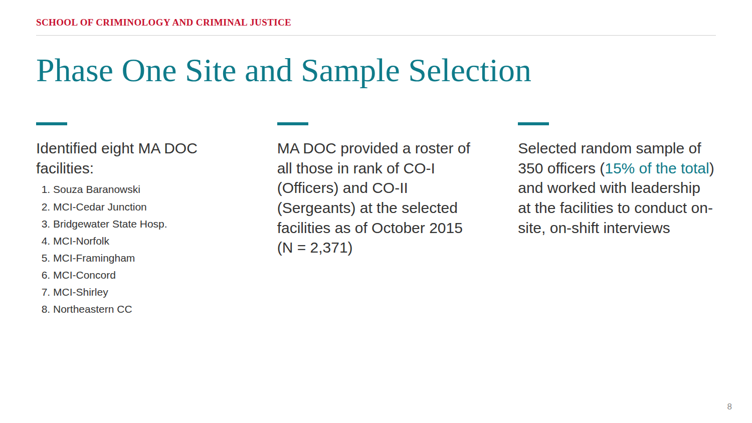School of Criminology and Criminal Justice
Phase One Site and Sample Selection
Identified eight MA DOC facilities:
Souza Baranowski
MCI-Cedar Junction
Bridgewater State Hosp.
MCI-Norfolk
MCI-Framingham
MCI-Concord
MCI-Shirley
Northeastern CC
MA DOC provided a roster of all those in rank of CO-I (Officers) and CO-II (Sergeants) at the selected facilities as of October 2015 (N = 2,371)
Selected random sample of 350 officers (15% of the total) and worked with leadership at the facilities to conduct on-site, on-shift interviews
8